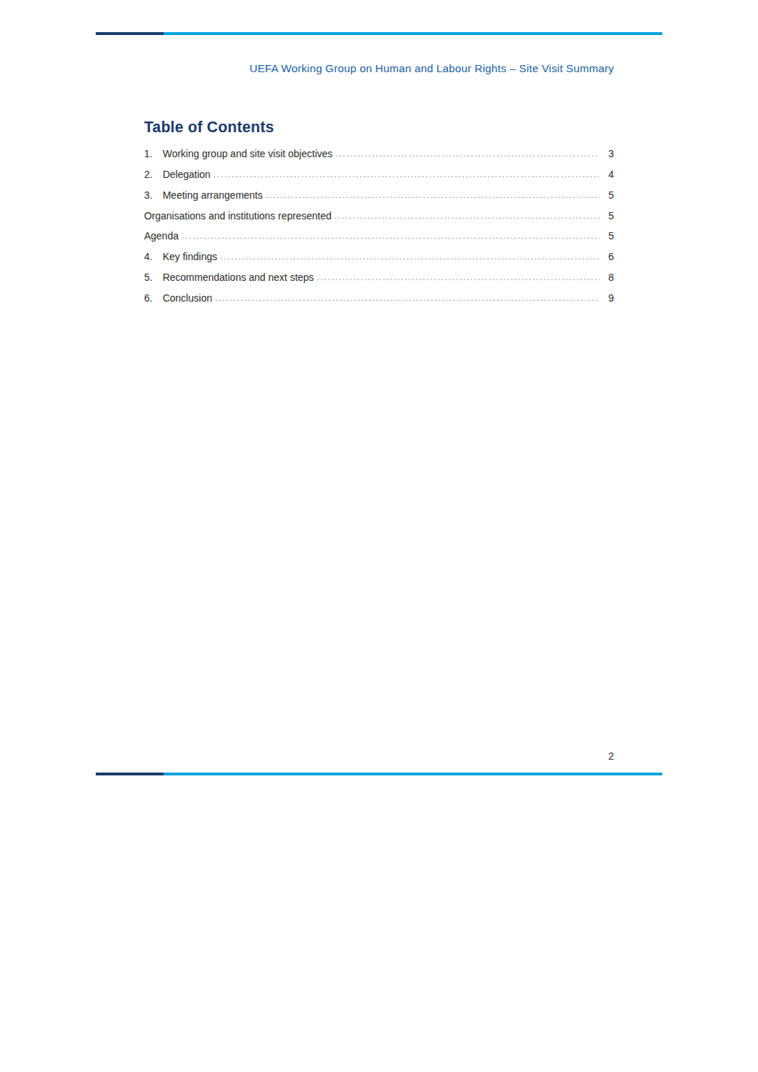UEFA Working Group on Human and Labour Rights – Site Visit Summary
Table of Contents
1. Working group and site visit objectives ........................................................................................................................... 3
2. Delegation ................................................................................................................................................................. 4
3. Meeting arrangements ............................................................................................................................................. 5
Organisations and institutions represented ....................................................................................................... 5
Agenda ......................................................................................................................................................... 5
4. Key findings .............................................................................................................................................................. 6
5. Recommendations and next steps ................................................................................................................. 8
6. Conclusion ................................................................................................................................................................ 9
2